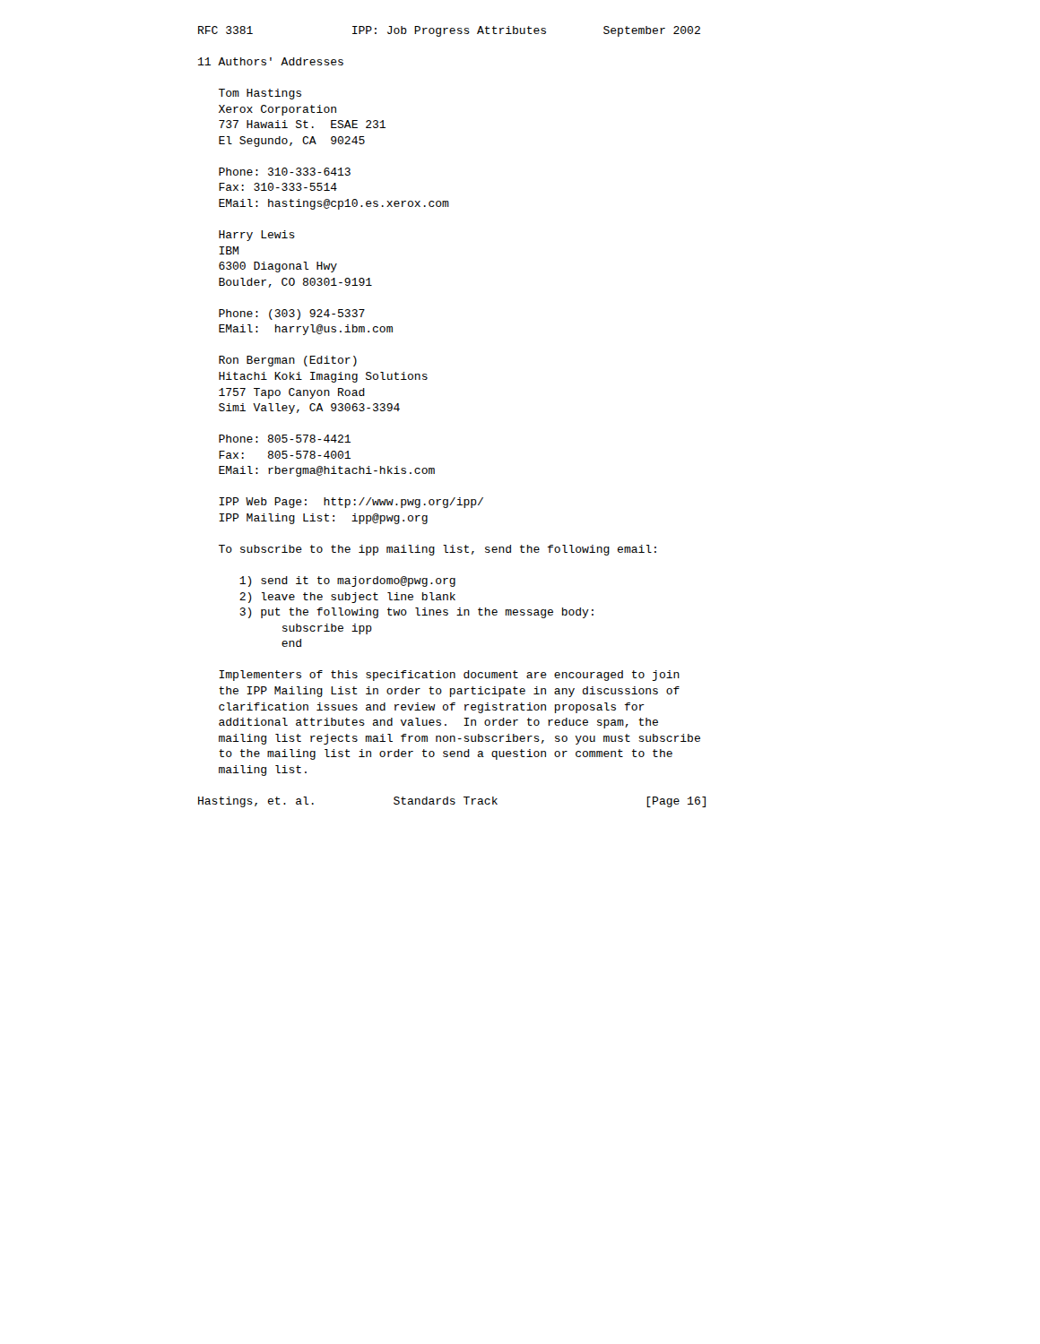RFC 3381              IPP: Job Progress Attributes        September 2002
11 Authors' Addresses

   Tom Hastings
   Xerox Corporation
   737 Hawaii St.  ESAE 231
   El Segundo, CA  90245

   Phone: 310-333-6413
   Fax: 310-333-5514
   EMail: hastings@cp10.es.xerox.com

   Harry Lewis
   IBM
   6300 Diagonal Hwy
   Boulder, CO 80301-9191

   Phone: (303) 924-5337
   EMail:  harryl@us.ibm.com

   Ron Bergman (Editor)
   Hitachi Koki Imaging Solutions
   1757 Tapo Canyon Road
   Simi Valley, CA 93063-3394

   Phone: 805-578-4421
   Fax:   805-578-4001
   EMail: rbergma@hitachi-hkis.com

   IPP Web Page:  http://www.pwg.org/ipp/
   IPP Mailing List:  ipp@pwg.org

   To subscribe to the ipp mailing list, send the following email:

      1) send it to majordomo@pwg.org
      2) leave the subject line blank
      3) put the following two lines in the message body:
            subscribe ipp
            end

   Implementers of this specification document are encouraged to join
   the IPP Mailing List in order to participate in any discussions of
   clarification issues and review of registration proposals for
   additional attributes and values.  In order to reduce spam, the
   mailing list rejects mail from non-subscribers, so you must subscribe
   to the mailing list in order to send a question or comment to the
   mailing list.
Hastings, et. al.           Standards Track                     [Page 16]